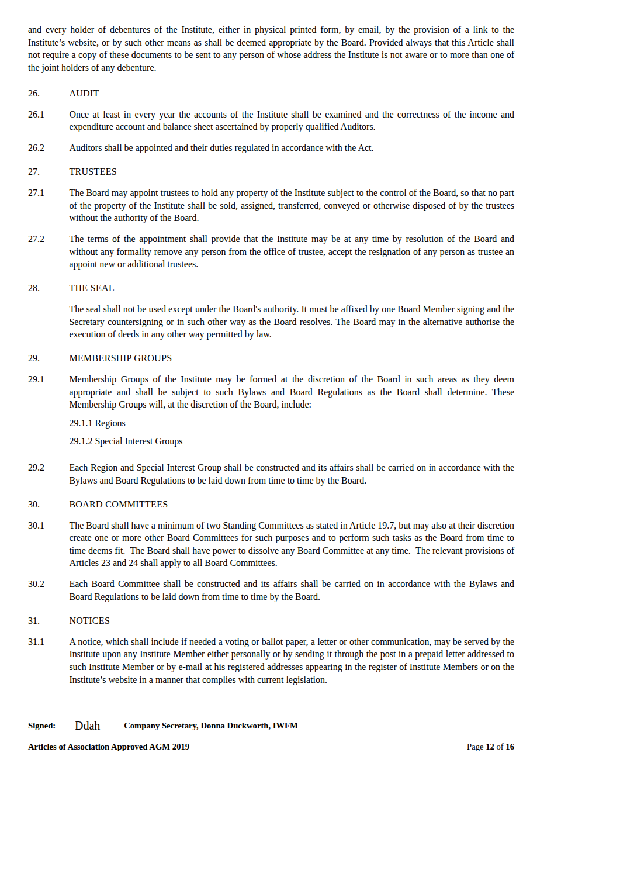and every holder of debentures of the Institute, either in physical printed form, by email, by the provision of a link to the Institute’s website, or by such other means as shall be deemed appropriate by the Board. Provided always that this Article shall not require a copy of these documents to be sent to any person of whose address the Institute is not aware or to more than one of the joint holders of any debenture.
26.
Audit
26.1
Once at least in every year the accounts of the Institute shall be examined and the correctness of the income and expenditure account and balance sheet ascertained by properly qualified Auditors.
26.2
Auditors shall be appointed and their duties regulated in accordance with the Act.
27.
Trustees
27.1
The Board may appoint trustees to hold any property of the Institute subject to the control of the Board, so that no part of the property of the Institute shall be sold, assigned, transferred, conveyed or otherwise disposed of by the trustees without the authority of the Board.
27.2
The terms of the appointment shall provide that the Institute may be at any time by resolution of the Board and without any formality remove any person from the office of trustee, accept the resignation of any person as trustee an appoint new or additional trustees.
28.
The Seal
The seal shall not be used except under the Board's authority. It must be affixed by one Board Member signing and the Secretary countersigning or in such other way as the Board resolves. The Board may in the alternative authorise the execution of deeds in any other way permitted by law.
29.
Membership Groups
29.1
Membership Groups of the Institute may be formed at the discretion of the Board in such areas as they deem appropriate and shall be subject to such Bylaws and Board Regulations as the Board shall determine. These Membership Groups will, at the discretion of the Board, include:
29.1.1 Regions
29.1.2 Special Interest Groups
29.2
Each Region and Special Interest Group shall be constructed and its affairs shall be carried on in accordance with the Bylaws and Board Regulations to be laid down from time to time by the Board.
30.
Board Committees
30.1
The Board shall have a minimum of two Standing Committees as stated in Article 19.7, but may also at their discretion create one or more other Board Committees for such purposes and to perform such tasks as the Board from time to time deems fit. The Board shall have power to dissolve any Board Committee at any time. The relevant provisions of Articles 23 and 24 shall apply to all Board Committees.
30.2
Each Board Committee shall be constructed and its affairs shall be carried on in accordance with the Bylaws and Board Regulations to be laid down from time to time by the Board.
31.
Notices
31.1
A notice, which shall include if needed a voting or ballot paper, a letter or other communication, may be served by the Institute upon any Institute Member either personally or by sending it through the post in a prepaid letter addressed to such Institute Member or by e-mail at his registered addresses appearing in the register of Institute Members or on the Institute’s website in a manner that complies with current legislation.
Signed: Ddah Company Secretary, Donna Duckworth, IWFM
Articles of Association Approved AGM 2019 Page 12 of 16